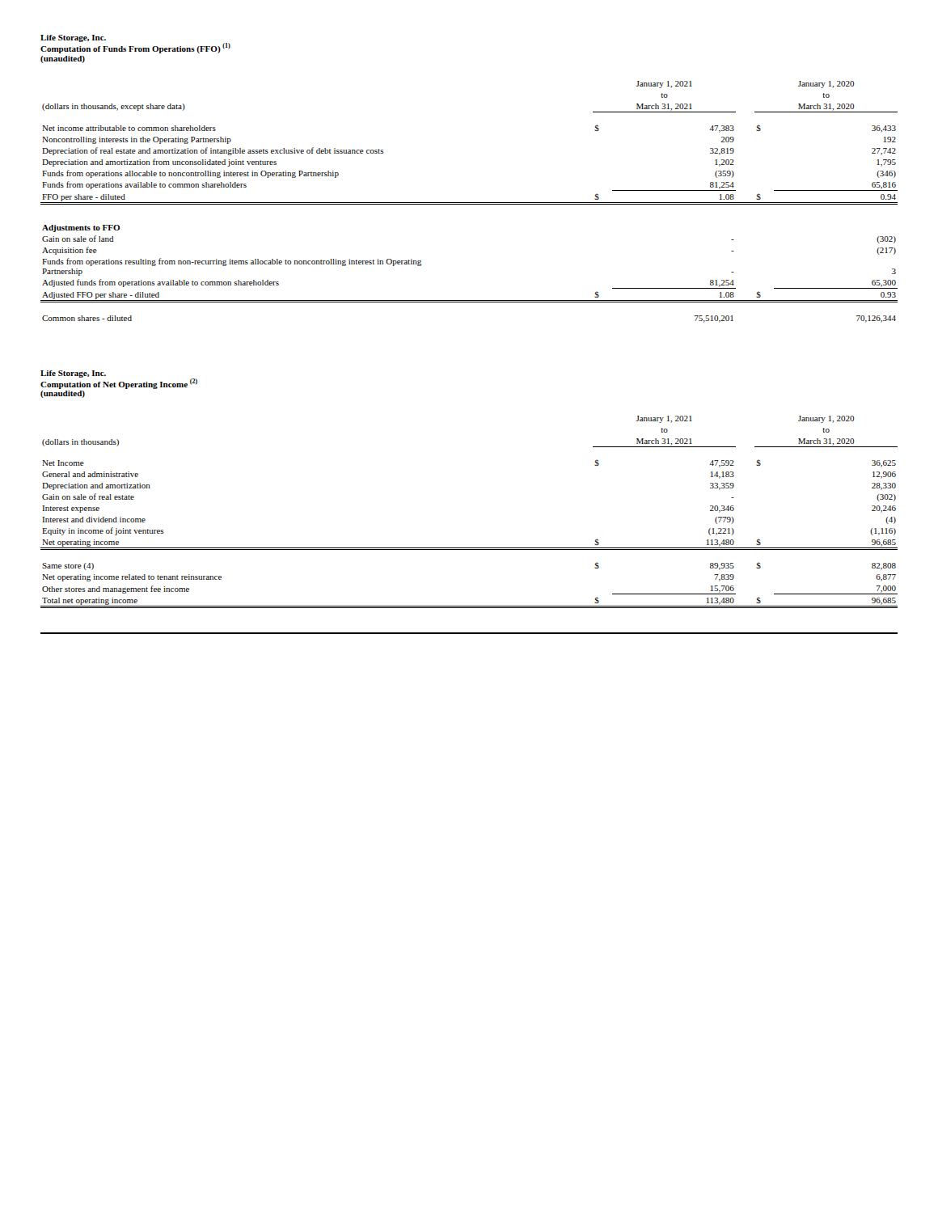Life Storage, Inc.
Computation of Funds From Operations (FFO) (1)
(unaudited)
| | January 1, 2021 | | January 1, 2020 |
| | to | | to |
| (dollars in thousands, except share data) | March 31, 2021 | | March 31, 2020 |
| Net income attributable to common shareholders | $ | 47,383 | | $ | 36,433 |
| Noncontrolling interests in the Operating Partnership | | 209 | | | 192 |
| Depreciation of real estate and amortization of intangible assets exclusive of debt issuance costs | | 32,819 | | | 27,742 |
| Depreciation and amortization from unconsolidated joint ventures | | 1,202 | | | 1,795 |
| Funds from operations allocable to noncontrolling interest in Operating Partnership | | (359) | | | (346) |
| Funds from operations available to common shareholders | | 81,254 | | | 65,816 |
| FFO per share - diluted | $ | 1.08 | | $ | 0.94 |
| Adjustments to FFO | | | | | |
| Gain on sale of land | | - | | | (302) |
| Acquisition fee | | - | | | (217) |
| Funds from operations resulting from non-recurring items allocable to noncontrolling interest in Operating Partnership | | - | | | 3 |
| Adjusted funds from operations available to common shareholders | | 81,254 | | | 65,300 |
| Adjusted FFO per share - diluted | $ | 1.08 | | $ | 0.93 |
| Common shares - diluted | | 75,510,201 | | | 70,126,344 |
Life Storage, Inc.
Computation of Net Operating Income (2)
(unaudited)
| | January 1, 2021 | | January 1, 2020 |
| | to | | to |
| (dollars in thousands) | March 31, 2021 | | March 31, 2020 |
| Net Income | $ | 47,592 | | $ | 36,625 |
| General and administrative | | 14,183 | | | 12,906 |
| Depreciation and amortization | | 33,359 | | | 28,330 |
| Gain on sale of real estate | | - | | | (302) |
| Interest expense | | 20,346 | | | 20,246 |
| Interest and dividend income | | (779) | | | (4) |
| Equity in income of joint ventures | | (1,221) | | | (1,116) |
| Net operating income | $ | 113,480 | | $ | 96,685 |
| Same store (4) | $ | 89,935 | | $ | 82,808 |
| Net operating income related to tenant reinsurance | | 7,839 | | | 6,877 |
| Other stores and management fee income | | 15,706 | | | 7,000 |
| Total net operating income | $ | 113,480 | | $ | 96,685 |